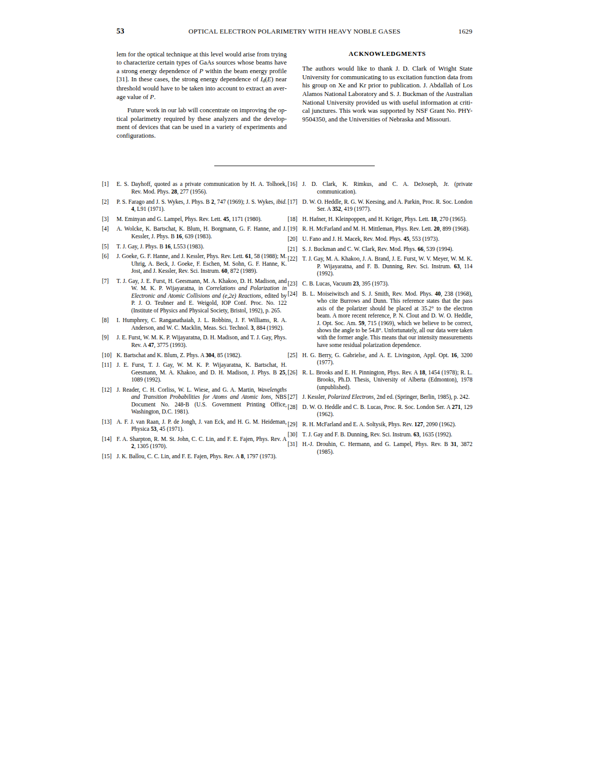53
Optical Electron Polarimetry with Heavy Noble Gases
1629
lem for the optical technique at this level would arise from trying to characterize certain types of GaAs sources whose beams have a strong energy dependence of P within the beam energy profile [31]. In these cases, the strong energy dependence of Id(E) near threshold would have to be taken into account to extract an average value of P.
Future work in our lab will concentrate on improving the optical polarimetry required by these analyzers and the development of devices that can be used in a variety of experiments and configurations.
Acknowledgments
The authors would like to thank J. D. Clark of Wright State University for communicating to us excitation function data from his group on Xe and Kr prior to publication. J. Abdallah of Los Alamos National Laboratory and S. J. Buckman of the Australian National University provided us with useful information at critical junctures. This work was supported by NSF Grant No. PHY-9504350, and the Universities of Nebraska and Missouri.
[1] E. S. Dayhoff, quoted as a private communication by H. A. Tolhoek, Rev. Mod. Phys. 28, 277 (1956).
[2] P. S. Farago and J. S. Wykes, J. Phys. B 2, 747 (1969); J. S. Wykes, ibid. 4, L91 (1971).
[3] M. Eminyan and G. Lampel, Phys. Rev. Lett. 45, 1171 (1980).
[4] A. Wolcke, K. Bartschat, K. Blum, H. Borgmann, G. F. Hanne, and J. Kessler, J. Phys. B 16, 639 (1983).
[5] T. J. Gay, J. Phys. B 16, L553 (1983).
[6] J. Goeke, G. F. Hanne, and J. Kessler, Phys. Rev. Lett. 61, 58 (1988); M. Uhrig, A. Beck, J. Goeke, F. Eschen, M. Sohn, G. F. Hanne, K. Jost, and J. Kessler, Rev. Sci. Instrum. 60, 872 (1989).
[7] T. J. Gay, J. E. Furst, H. Geesmann, M. A. Khakoo, D. H. Madison, and W. M. K. P. Wijayaratna, in Correlations and Polarization in Electronic and Atomic Collisions and (e,2e) Reactions, edited by P. J. O. Teubner and E. Weigold, IOP Conf. Proc. No. 122 (Institute of Physics and Physical Society, Bristol, 1992), p. 265.
[8] I. Humphrey, C. Ranganathaiah, J. L. Robbins, J. F. Williams, R. A. Anderson, and W. C. Macklin, Meas. Sci. Technol. 3, 884 (1992).
[9] J. E. Furst, W. M. K. P. Wijayaratna, D. H. Madison, and T. J. Gay, Phys. Rev. A 47, 3775 (1993).
[10] K. Bartschat and K. Blum, Z. Phys. A 304, 85 (1982).
[11] J. E. Furst, T. J. Gay, W. M. K. P. Wijayaratna, K. Bartschat, H. Geesmann, M. A. Khakoo, and D. H. Madison, J. Phys. B 25, 1089 (1992).
[12] J. Reader, C. H. Corliss, W. L. Wiese, and G. A. Martin, Wavelengths and Transition Probabilities for Atoms and Atomic Ions, NBS Document No. 248-B (U.S. Government Printing Office, Washington, D.C. 1981).
[13] A. F. J. van Raan, J. P. de Jongh, J. van Eck, and H. G. M. Heideman, Physica 53, 45 (1971).
[14] F. A. Sharpton, R. M. St. John, C. C. Lin, and F. E. Fajen, Phys. Rev. A 2, 1305 (1970).
[15] J. K. Ballou, C. C. Lin, and F. E. Fajen, Phys. Rev. A 8, 1797 (1973).
[16] J. D. Clark, K. Rimkus, and C. A. DeJoseph, Jr. (private communication).
[17] D. W. O. Heddle, R. G. W. Keesing, and A. Parkin, Proc. R. Soc. London Ser. A 352, 419 (1977).
[18] H. Hafner, H. Kleinpoppen, and H. Krüger, Phys. Lett. 18, 270 (1965).
[19] R. H. McFarland and M. H. Mittleman, Phys. Rev. Lett. 20, 899 (1968).
[20] U. Fano and J. H. Macek, Rev. Mod. Phys. 45, 553 (1973).
[21] S. J. Buckman and C. W. Clark, Rev. Mod. Phys. 66, 539 (1994).
[22] T. J. Gay, M. A. Khakoo, J. A. Brand, J. E. Furst, W. V. Meyer, W. M. K. P. Wijayaratna, and F. B. Dunning, Rev. Sci. Instrum. 63, 114 (1992).
[23] C. B. Lucas, Vacuum 23, 395 (1973).
[24] B. L. Moiseiwitsch and S. J. Smith, Rev. Mod. Phys. 40, 238 (1968), who cite Burrows and Dunn. This reference states that the pass axis of the polarizer should be placed at 35.2° to the electron beam. A more recent reference, P. N. Clout and D. W. O. Heddle, J. Opt. Soc. Am. 59, 715 (1969), which we believe to be correct, shows the angle to be 54.8°. Unfortunately, all our data were taken with the former angle. This means that our intensity measurements have some residual polarization dependence.
[25] H. G. Berry, G. Gabrielse, and A. E. Livingston, Appl. Opt. 16, 3200 (1977).
[26] R. L. Brooks and E. H. Pinnington, Phys. Rev. A 18, 1454 (1978); R. L. Brooks, Ph.D. Thesis, University of Alberta (Edmonton), 1978 (unpublished).
[27] J. Kessler, Polarized Electrons, 2nd ed. (Springer, Berlin, 1985), p. 242.
[28] D. W. O. Heddle and C. B. Lucas, Proc. R. Soc. London Ser. A 271, 129 (1962).
[29] R. H. McFarland and E. A. Soltysik, Phys. Rev. 127, 2090 (1962).
[30] T. J. Gay and F. B. Dunning, Rev. Sci. Instrum. 63, 1635 (1992).
[31] H.-J. Drouhin, C. Hermann, and G. Lampel, Phys. Rev. B 31, 3872 (1985).